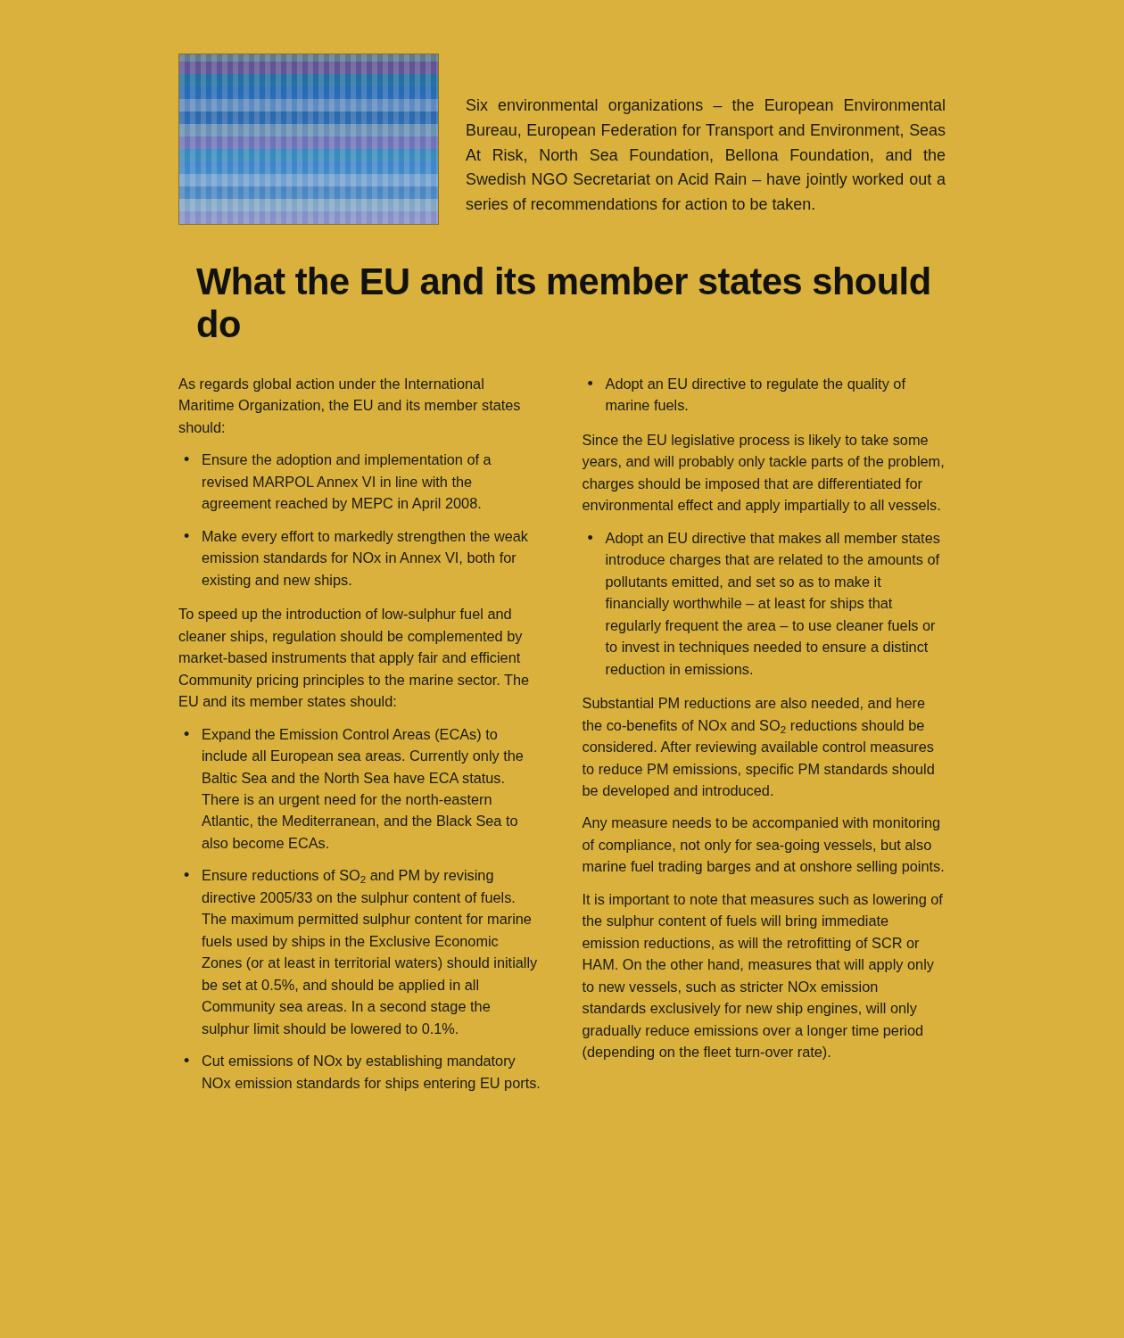Six environmental organizations – the European Environmental Bureau, European Federation for Transport and Environment, Seas At Risk, North Sea Foundation, Bellona Foundation, and the Swedish NGO Secretariat on Acid Rain – have jointly worked out a series of recommendations for action to be taken.
What the EU and its member states should do
As regards global action under the International Maritime Organization, the EU and its member states should:
Ensure the adoption and implementation of a revised MARPOL Annex VI in line with the agreement reached by MEPC in April 2008.
Make every effort to markedly strengthen the weak emission standards for NOx in Annex VI, both for existing and new ships.
To speed up the introduction of low-sulphur fuel and cleaner ships, regulation should be complemented by market-based instruments that apply fair and efficient Community pricing principles to the marine sector. The EU and its member states should:
Expand the Emission Control Areas (ECAs) to include all European sea areas. Currently only the Baltic Sea and the North Sea have ECA status. There is an urgent need for the north-eastern Atlantic, the Mediterranean, and the Black Sea to also become ECAs.
Ensure reductions of SO2 and PM by revising directive 2005/33 on the sulphur content of fuels. The maximum permitted sulphur content for marine fuels used by ships in the Exclusive Economic Zones (or at least in territorial waters) should initially be set at 0.5%, and should be applied in all Community sea areas. In a second stage the sulphur limit should be lowered to 0.1%.
Cut emissions of NOx by establishing mandatory NOx emission standards for ships entering EU ports.
Adopt an EU directive to regulate the quality of marine fuels.
Since the EU legislative process is likely to take some years, and will probably only tackle parts of the problem, charges should be imposed that are differentiated for environmental effect and apply impartially to all vessels.
Adopt an EU directive that makes all member states introduce charges that are related to the amounts of pollutants emitted, and set so as to make it financially worthwhile – at least for ships that regularly frequent the area – to use cleaner fuels or to invest in techniques needed to ensure a distinct reduction in emissions.
Substantial PM reductions are also needed, and here the co-benefits of NOx and SO2 reductions should be considered. After reviewing available control measures to reduce PM emissions, specific PM standards should be developed and introduced.
Any measure needs to be accompanied with monitoring of compliance, not only for sea-going vessels, but also marine fuel trading barges and at onshore selling points.
It is important to note that measures such as lowering of the sulphur content of fuels will bring immediate emission reductions, as will the retrofitting of SCR or HAM. On the other hand, measures that will apply only to new vessels, such as stricter NOx emission standards exclusively for new ship engines, will only gradually reduce emissions over a longer time period (depending on the fleet turn-over rate).